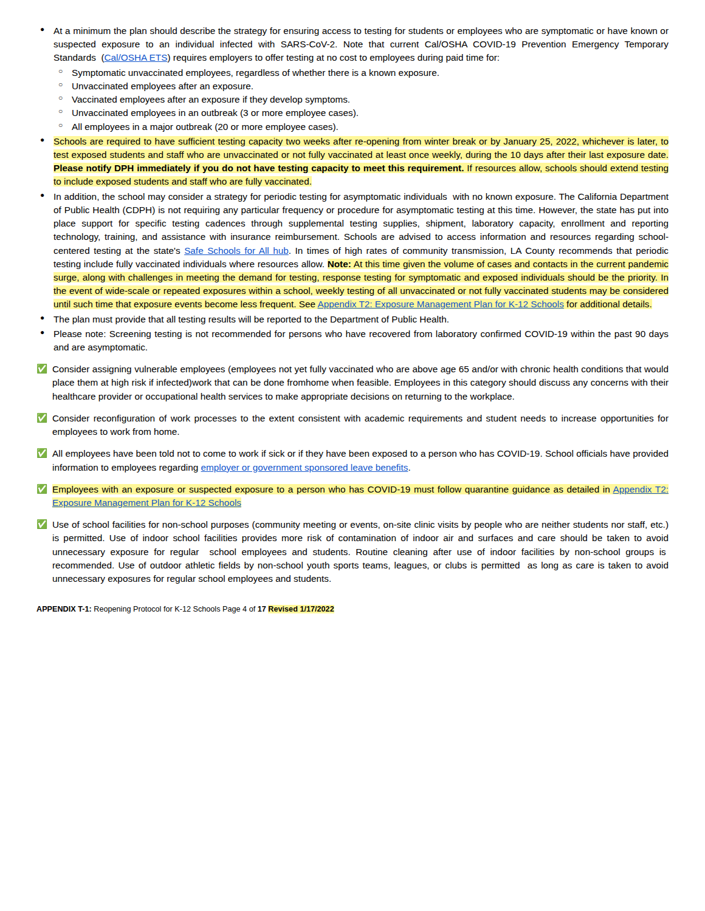At a minimum the plan should describe the strategy for ensuring access to testing for students or employees who are symptomatic or have known or suspected exposure to an individual infected with SARS-CoV-2. Note that current Cal/OSHA COVID-19 Prevention Emergency Temporary Standards (Cal/OSHA ETS) requires employers to offer testing at no cost to employees during paid time for:
Symptomatic unvaccinated employees, regardless of whether there is a known exposure.
Unvaccinated employees after an exposure.
Vaccinated employees after an exposure if they develop symptoms.
Unvaccinated employees in an outbreak (3 or more employee cases).
All employees in a major outbreak (20 or more employee cases).
Schools are required to have sufficient testing capacity two weeks after re-opening from winter break or by January 25, 2022, whichever is later, to test exposed students and staff who are unvaccinated or not fully vaccinated at least once weekly, during the 10 days after their last exposure date. Please notify DPH immediately if you do not have testing capacity to meet this requirement. If resources allow, schools should extend testing to include exposed students and staff who are fully vaccinated.
In addition, the school may consider a strategy for periodic testing for asymptomatic individuals with no known exposure. The California Department of Public Health (CDPH) is not requiring any particular frequency or procedure for asymptomatic testing at this time. However, the state has put into place support for specific testing cadences through supplemental testing supplies, shipment, laboratory capacity, enrollment and reporting technology, training, and assistance with insurance reimbursement. Schools are advised to access information and resources regarding school-centered testing at the state's Safe Schools for All hub. In times of high rates of community transmission, LA County recommends that periodic testing include fully vaccinated individuals where resources allow. Note: At this time given the volume of cases and contacts in the current pandemic surge, along with challenges in meeting the demand for testing, response testing for symptomatic and exposed individuals should be the priority. In the event of wide-scale or repeated exposures within a school, weekly testing of all unvaccinated or not fully vaccinated students may be considered until such time that exposure events become less frequent. See Appendix T2: Exposure Management Plan for K-12 Schools for additional details.
The plan must provide that all testing results will be reported to the Department of Public Health.
Please note: Screening testing is not recommended for persons who have recovered from laboratory confirmed COVID-19 within the past 90 days and are asymptomatic.
Consider assigning vulnerable employees (employees not yet fully vaccinated who are above age 65 and/or with chronic health conditions that would place them at high risk if infected)work that can be done fromhome when feasible. Employees in this category should discuss any concerns with their healthcare provider or occupational health services to make appropriate decisions on returning to the workplace.
Consider reconfiguration of work processes to the extent consistent with academic requirements and student needs to increase opportunities for employees to work from home.
All employees have been told not to come to work if sick or if they have been exposed to a person who has COVID-19. School officials have provided information to employees regarding employer or government sponsored leave benefits.
Employees with an exposure or suspected exposure to a person who has COVID-19 must follow quarantine guidance as detailed in Appendix T2: Exposure Management Plan for K-12 Schools
Use of school facilities for non-school purposes (community meeting or events, on-site clinic visits by people who are neither students nor staff, etc.) is permitted. Use of indoor school facilities provides more risk of contamination of indoor air and surfaces and care should be taken to avoid unnecessary exposure for regular school employees and students. Routine cleaning after use of indoor facilities by non-school groups is recommended. Use of outdoor athletic fields by non-school youth sports teams, leagues, or clubs is permitted as long as care is taken to avoid unnecessary exposures for regular school employees and students.
APPENDIX T-1: Reopening Protocol for K-12 Schools Page 4 of 17 Revised 1/17/2022